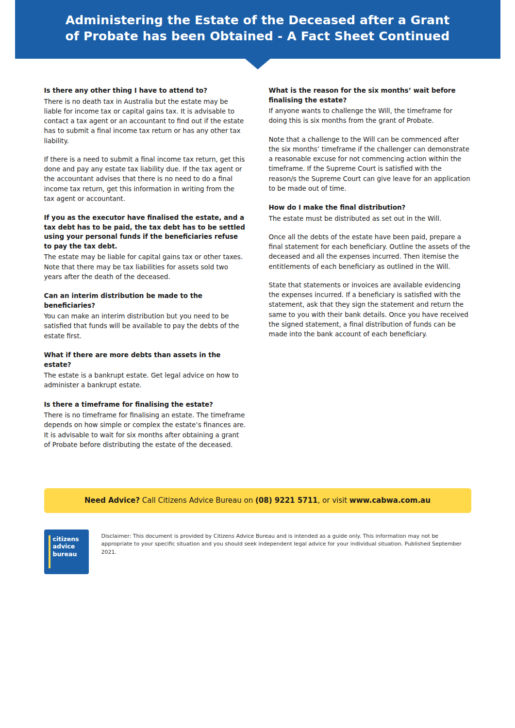Administering the Estate of the Deceased after a Grant
of Probate has been Obtained - A Fact Sheet Continued
Is there any other thing I have to attend to?
There is no death tax in Australia but the estate may be liable for income tax or capital gains tax. It is advisable to contact a tax agent or an accountant to find out if the estate has to submit a final income tax return or has any other tax liability.
If there is a need to submit a final income tax return, get this done and pay any estate tax liability due. If the tax agent or the accountant advises that there is no need to do a final income tax return, get this information in writing from the tax agent or accountant.
If you as the executor have finalised the estate, and a tax debt has to be paid, the tax debt has to be settled using your personal funds if the beneficiaries refuse to pay the tax debt.
The estate may be liable for capital gains tax or other taxes. Note that there may be tax liabilities for assets sold two years after the death of the deceased.
Can an interim distribution be made to the beneficiaries?
You can make an interim distribution but you need to be satisfied that funds will be available to pay the debts of the estate first.
What if there are more debts than assets in the estate?
The estate is a bankrupt estate. Get legal advice on how to administer a bankrupt estate.
Is there a timeframe for finalising the estate?
There is no timeframe for finalising an estate. The timeframe depends on how simple or complex the estate’s finances are. It is advisable to wait for six months after obtaining a grant of Probate before distributing the estate of the deceased.
What is the reason for the six months’ wait before finalising the estate?
If anyone wants to challenge the Will, the timeframe for doing this is six months from the grant of Probate.
Note that a challenge to the Will can be commenced after the six months’ timeframe if the challenger can demonstrate a reasonable excuse for not commencing action within the timeframe. If the Supreme Court is satisfied with the reason/s the Supreme Court can give leave for an application to be made out of time.
How do I make the final distribution?
The estate must be distributed as set out in the Will.
Once all the debts of the estate have been paid, prepare a final statement for each beneficiary. Outline the assets of the deceased and all the expenses incurred. Then itemise the entitlements of each beneficiary as outlined in the Will.
State that statements or invoices are available evidencing the expenses incurred. If a beneficiary is satisfied with the statement, ask that they sign the statement and return the same to you with their bank details. Once you have received the signed statement, a final distribution of funds can be made into the bank account of each beneficiary.
Need Advice? Call Citizens Advice Bureau on (08) 9221 5711, or visit www.cabwa.com.au
citizens advice bureau
Disclaimer: This document is provided by Citizens Advice Bureau and is intended as a guide only. This information may not be appropriate to your specific situation and you should seek independent legal advice for your individual situation. Published September 2021.